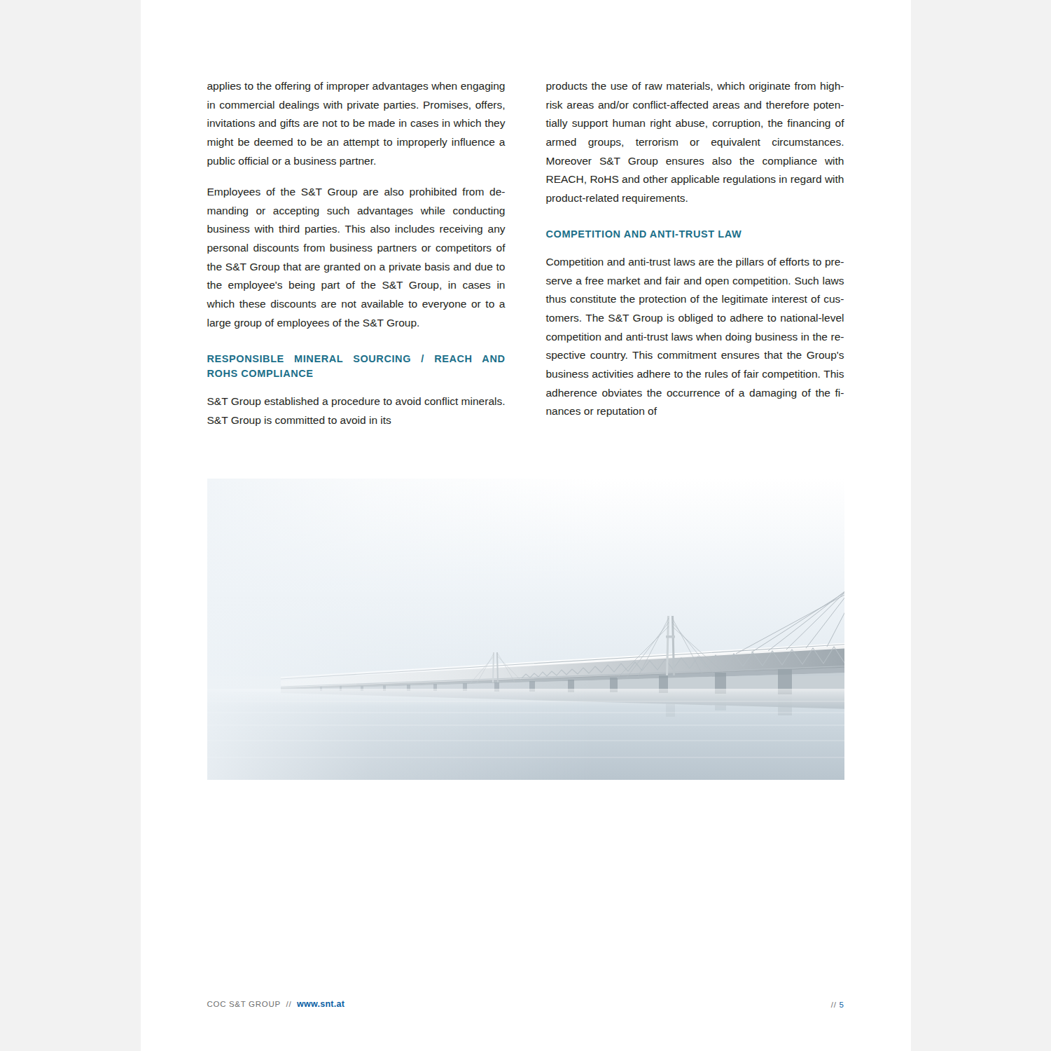applies to the offering of improper advantages when engaging in commercial dealings with private parties. Promises, offers, invitations and gifts are not to be made in cases in which they might be deemed to be an attempt to improperly influence a public official or a business partner.
Employees of the S&T Group are also prohibited from demanding or accepting such advantages while conducting business with third parties. This also includes receiving any personal discounts from business partners or competitors of the S&T Group that are granted on a private basis and due to the employee's being part of the S&T Group, in cases in which these discounts are not available to everyone or to a large group of employees of the S&T Group.
Responsible mineral sourcing / REACH and RoHS compliance
S&T Group established a procedure to avoid conflict minerals. S&T Group is committed to avoid in its
products the use of raw materials, which originate from high-risk areas and/or conflict-affected areas and therefore potentially support human right abuse, corruption, the financing of armed groups, terrorism or equivalent circumstances. Moreover S&T Group ensures also the compliance with REACH, RoHS and other applicable regulations in regard with product-related requirements.
Competition and anti-trust law
Competition and anti-trust laws are the pillars of efforts to preserve a free market and fair and open competition. Such laws thus constitute the protection of the legitimate interest of customers. The S&T Group is obliged to adhere to national-level competition and anti-trust laws when doing business in the respective country. This commitment ensures that the Group's business activities adhere to the rules of fair competition. This adherence obviates the occurrence of a damaging of the finances or reputation of
COC S&T Group // www.snt.at
// 5